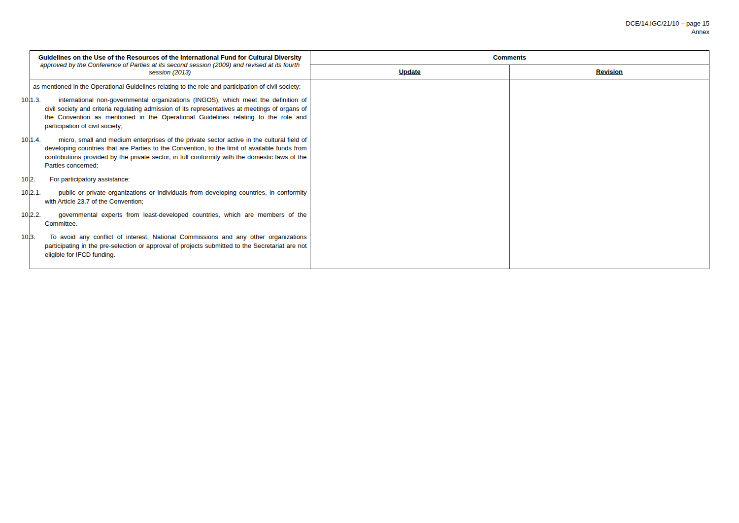DCE/14.IGC/21/10 – page 15
Annex
| Guidelines on the Use of the Resources of the International Fund for Cultural Diversity approved by the Conference of Parties at its second session (2009) and revised at its fourth session (2013) | Comments |
| --- | --- |
| Update | Revision |
| as mentioned in the Operational Guidelines relating to the role and participation of civil society; 10.1.3. international non-governmental organizations (INGOS), which meet the definition of civil society and criteria regulating admission of its representatives at meetings of organs of the Convention as mentioned in the Operational Guidelines relating to the role and participation of civil society; 10.1.4. micro, small and medium enterprises of the private sector active in the cultural field of developing countries that are Parties to the Convention, to the limit of available funds from contributions provided by the private sector, in full conformity with the domestic laws of the Parties concerned; 10.2. For participatory assistance: 10.2.1. public or private organizations or individuals from developing countries, in conformity with Article 23.7 of the Convention; 10.2.2. governmental experts from least-developed countries, which are members of the Committee. 10.3. To avoid any conflict of interest, National Commissions and any other organizations participating in the pre-selection or approval of projects submitted to the Secretariat are not eligible for IFCD funding. | | |